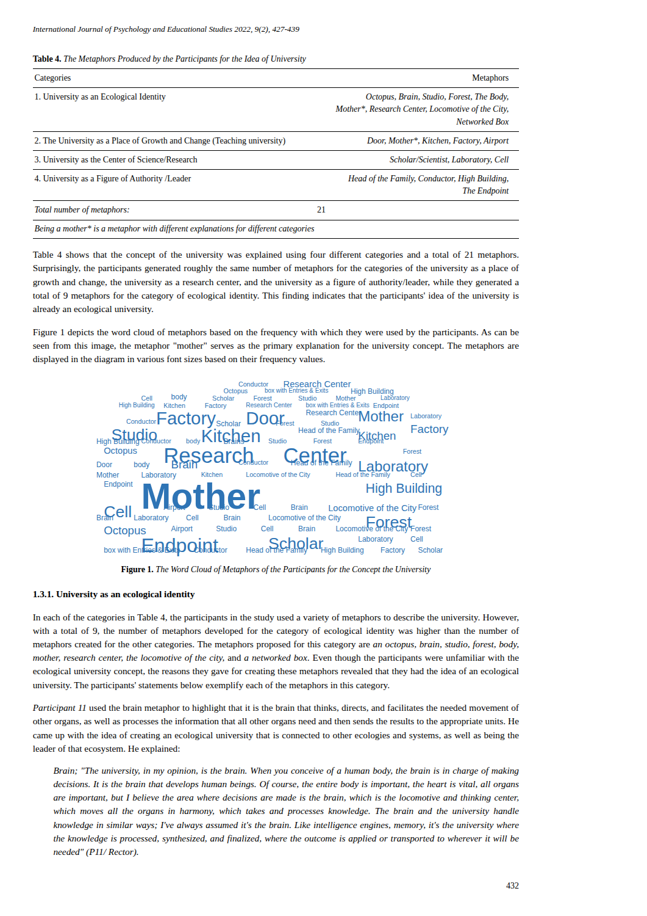International Journal of Psychology and Educational Studies 2022, 9(2), 427-439
Table 4. The Metaphors Produced by the Participants for the Idea of University
| Categories | Metaphors |
| --- | --- |
| 1. University as an Ecological Identity | Octopus, Brain, Studio, Forest, The Body, Mother*, Research Center, Locomotive of the City, Networked Box |
| 2. The University as a Place of Growth and Change (Teaching university) | Door, Mother*, Kitchen, Factory, Airport |
| 3. University as the Center of Science/Research | Scholar/Scientist, Laboratory, Cell |
| 4. University as a Figure of Authority /Leader | Head of the Family, Conductor, High Building, The Endpoint |
| Total number of metaphors: | 21 |
| Being a mother* is a metaphor with different explanations for different categories |
Table 4 shows that the concept of the university was explained using four different categories and a total of 21 metaphors. Surprisingly, the participants generated roughly the same number of metaphors for the categories of the university as a place of growth and change, the university as a research center, and the university as a figure of authority/leader, while they generated a total of 9 metaphors for the category of ecological identity. This finding indicates that the participants' idea of the university is already an ecological university.
Figure 1 depicts the word cloud of metaphors based on the frequency with which they were used by the participants. As can be seen from this image, the metaphor "mother" serves as the primary explanation for the university concept. The metaphors are displayed in the diagram in various font sizes based on their frequency values.
Conductor Research Center Octopus box with Entries & Exits High Building Cell body Scholar Forest Studio Mother Laboratory High Building Kitchen Factory Research Center box with Entries & Exits Endpoint Factory Door Research Center Mother Laboratory Conductor Scholar Forest Studio Factory Studio Kitchen Head of the Family Kitchen High Building Conductor body Brains Studio Forest Endpoint Octopus Research Center Forest Door body Brain Conductor Head of the Family Laboratory Mother Laboratory Kitchen Locomotive of the City Head of the Family Cell Endpoint Mother High Building Cell Airport Studio Cell Brain Locomotive of the City Forest Brain Laboratory Cell Brain Locomotive of the City Forest Octopus Airport Studio Cell Brain Locomotive of the City Forest Endpoint Scholar Laboratory Cell box with Entries & Exits Conductor Head of the Family High Building Factory Scholar
Figure 1. The Word Cloud of Metaphors of the Participants for the Concept the University
1.3.1. University as an ecological identity
In each of the categories in Table 4, the participants in the study used a variety of metaphors to describe the university. However, with a total of 9, the number of metaphors developed for the category of ecological identity was higher than the number of metaphors created for the other categories. The metaphors proposed for this category are an octopus, brain, studio, forest, body, mother, research center, the locomotive of the city, and a networked box. Even though the participants were unfamiliar with the ecological university concept, the reasons they gave for creating these metaphors revealed that they had the idea of an ecological university. The participants' statements below exemplify each of the metaphors in this category.
Participant 11 used the brain metaphor to highlight that it is the brain that thinks, directs, and facilitates the needed movement of other organs, as well as processes the information that all other organs need and then sends the results to the appropriate units. He came up with the idea of creating an ecological university that is connected to other ecologies and systems, as well as being the leader of that ecosystem. He explained:
Brain; "The university, in my opinion, is the brain. When you conceive of a human body, the brain is in charge of making decisions. It is the brain that develops human beings. Of course, the entire body is important, the heart is vital, all organs are important, but I believe the area where decisions are made is the brain, which is the locomotive and thinking center, which moves all the organs in harmony, which takes and processes knowledge. The brain and the university handle knowledge in similar ways; I've always assumed it's the brain. Like intelligence engines, memory, it's the university where the knowledge is processed, synthesized, and finalized, where the outcome is applied or transported to wherever it will be needed" (P11/ Rector).
432